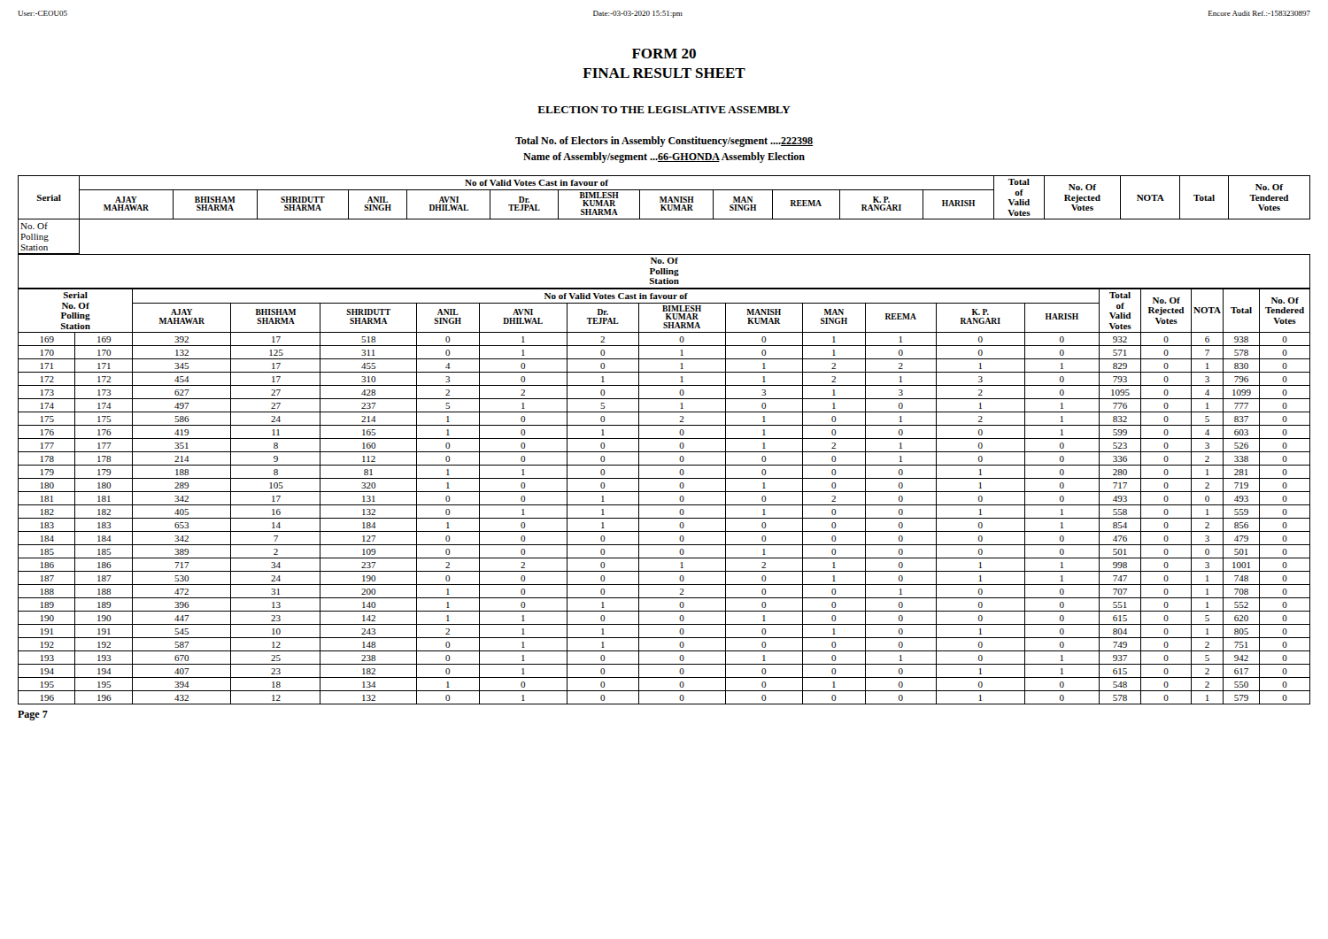User:-CEOU05 Date:-03-03-2020 15:51:pm Encore Audit Ref.:-1583230897
FORM 20
FINAL RESULT SHEET
ELECTION TO THE LEGISLATIVE ASSEMBLY
Total No. of Electors in Assembly Constituency/segment ....222398
Name of Assembly/segment ...66-GHONDA Assembly Election
| Serial | No of Valid Votes Cast in favour of | Total of Valid Votes | No. Of Rejected Votes | NOTA | Total | No. Of Tendered Votes |
| --- | --- | --- | --- | --- | --- | --- |
| AJAY MAHAWAR | BHISHAM SHARMA | SHRIDUTT SHARMA | ANIL SINGH | AVNI DHILWAL | Dr. TEJPAL | BIMLESH KUMAR SHARMA | MANISH KUMAR | MAN SINGH | REEMA | K. P. RANGARI | HARISH |
| No. Of Polling Station | | |
| No. Of Polling Station | |
| --- | --- |
| Serial No. Of Polling Station | No of Valid Votes Cast in favour of | Total of Valid Votes | No. Of Rejected Votes | NOTA | Total | No. Of Tendered Votes |
| --- | --- | --- | --- | --- | --- | --- |
| AJAY MAHAWAR | BHISHAM SHARMA | SHRIDUTT SHARMA | ANIL SINGH | AVNI DHILWAL | Dr. TEJPAL | BIMLESH KUMAR SHARMA | MANISH KUMAR | MAN SINGH | REEMA | K. P. RANGARI | HARISH |
| 169 | 169 | 392 | 17 | 518 | 0 | 1 | 2 | 0 | 0 | 1 | 1 | 0 | 0 | 932 | 0 | 6 | 938 | 0 |
| 170 | 170 | 132 | 125 | 311 | 0 | 1 | 0 | 1 | 0 | 1 | 0 | 0 | 0 | 571 | 0 | 7 | 578 | 0 |
| 171 | 171 | 345 | 17 | 455 | 4 | 0 | 0 | 1 | 1 | 2 | 2 | 1 | 1 | 829 | 0 | 1 | 830 | 0 |
| 172 | 172 | 454 | 17 | 310 | 3 | 0 | 1 | 1 | 1 | 2 | 1 | 3 | 0 | 793 | 0 | 3 | 796 | 0 |
| 173 | 173 | 627 | 27 | 428 | 2 | 2 | 0 | 0 | 3 | 1 | 3 | 2 | 0 | 1095 | 0 | 4 | 1099 | 0 |
| 174 | 174 | 497 | 27 | 237 | 5 | 1 | 5 | 1 | 0 | 1 | 0 | 1 | 1 | 776 | 0 | 1 | 777 | 0 |
| 175 | 175 | 586 | 24 | 214 | 1 | 0 | 0 | 2 | 1 | 0 | 1 | 2 | 1 | 832 | 0 | 5 | 837 | 0 |
| 176 | 176 | 419 | 11 | 165 | 1 | 0 | 1 | 0 | 1 | 0 | 0 | 0 | 1 | 599 | 0 | 4 | 603 | 0 |
| 177 | 177 | 351 | 8 | 160 | 0 | 0 | 0 | 0 | 1 | 2 | 1 | 0 | 0 | 523 | 0 | 3 | 526 | 0 |
| 178 | 178 | 214 | 9 | 112 | 0 | 0 | 0 | 0 | 0 | 0 | 1 | 0 | 0 | 336 | 0 | 2 | 338 | 0 |
| 179 | 179 | 188 | 8 | 81 | 1 | 1 | 0 | 0 | 0 | 0 | 0 | 1 | 0 | 280 | 0 | 1 | 281 | 0 |
| 180 | 180 | 289 | 105 | 320 | 1 | 0 | 0 | 0 | 1 | 0 | 0 | 1 | 0 | 717 | 0 | 2 | 719 | 0 |
| 181 | 181 | 342 | 17 | 131 | 0 | 0 | 1 | 0 | 0 | 2 | 0 | 0 | 0 | 493 | 0 | 0 | 493 | 0 |
| 182 | 182 | 405 | 16 | 132 | 0 | 1 | 1 | 0 | 1 | 0 | 0 | 1 | 1 | 558 | 0 | 1 | 559 | 0 |
| 183 | 183 | 653 | 14 | 184 | 1 | 0 | 1 | 0 | 0 | 0 | 0 | 0 | 1 | 854 | 0 | 2 | 856 | 0 |
| 184 | 184 | 342 | 7 | 127 | 0 | 0 | 0 | 0 | 0 | 0 | 0 | 0 | 0 | 476 | 0 | 3 | 479 | 0 |
| 185 | 185 | 389 | 2 | 109 | 0 | 0 | 0 | 0 | 1 | 0 | 0 | 0 | 0 | 501 | 0 | 0 | 501 | 0 |
| 186 | 186 | 717 | 34 | 237 | 2 | 2 | 0 | 1 | 2 | 1 | 0 | 1 | 1 | 998 | 0 | 3 | 1001 | 0 |
| 187 | 187 | 530 | 24 | 190 | 0 | 0 | 0 | 0 | 0 | 1 | 0 | 1 | 1 | 747 | 0 | 1 | 748 | 0 |
| 188 | 188 | 472 | 31 | 200 | 1 | 0 | 0 | 2 | 0 | 0 | 1 | 0 | 0 | 707 | 0 | 1 | 708 | 0 |
| 189 | 189 | 396 | 13 | 140 | 1 | 0 | 1 | 0 | 0 | 0 | 0 | 0 | 0 | 551 | 0 | 1 | 552 | 0 |
| 190 | 190 | 447 | 23 | 142 | 1 | 1 | 0 | 0 | 1 | 0 | 0 | 0 | 0 | 615 | 0 | 5 | 620 | 0 |
| 191 | 191 | 545 | 10 | 243 | 2 | 1 | 1 | 0 | 0 | 1 | 0 | 1 | 0 | 804 | 0 | 1 | 805 | 0 |
| 192 | 192 | 587 | 12 | 148 | 0 | 1 | 1 | 0 | 0 | 0 | 0 | 0 | 0 | 749 | 0 | 2 | 751 | 0 |
| 193 | 193 | 670 | 25 | 238 | 0 | 1 | 0 | 0 | 1 | 0 | 1 | 0 | 1 | 937 | 0 | 5 | 942 | 0 |
| 194 | 194 | 407 | 23 | 182 | 0 | 1 | 0 | 0 | 0 | 0 | 0 | 1 | 1 | 615 | 0 | 2 | 617 | 0 |
| 195 | 195 | 394 | 18 | 134 | 1 | 0 | 0 | 0 | 0 | 1 | 0 | 0 | 0 | 548 | 0 | 2 | 550 | 0 |
| 196 | 196 | 432 | 12 | 132 | 0 | 1 | 0 | 0 | 0 | 0 | 0 | 1 | 0 | 578 | 0 | 1 | 579 | 0 |
Page 7